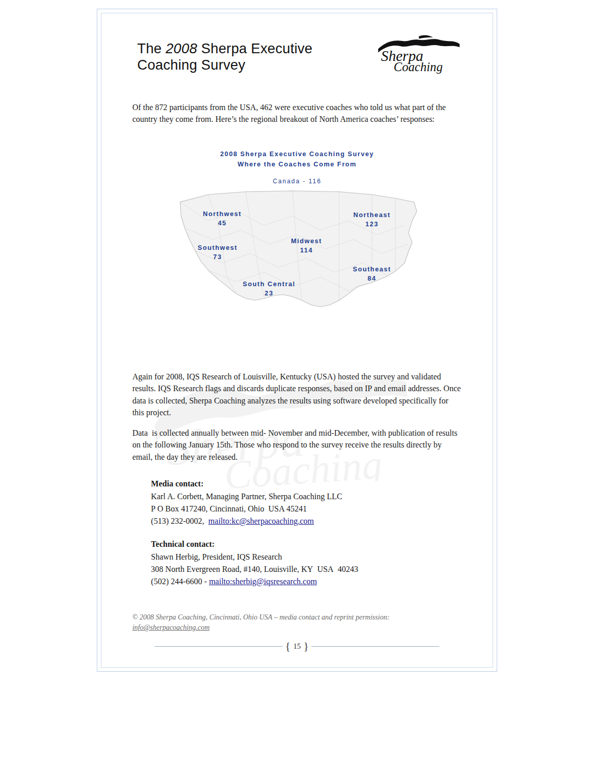Sherpa Coaching
The 2008 Sherpa Executive Coaching Survey
Sherpa Coaching
Of the 872 participants from the USA, 462 were executive coaches who told us what part of the country they come from. Here’s the regional breakout of North America coaches’ responses:
2008 Sherpa Executive Coaching Survey Where the Coaches Come From Canada - 116 Northwest 45 Northeast 123 Midwest 114 Southwest 73 Southeast 84 South Central 23
Again for 2008, IQS Research of Louisville, Kentucky (USA) hosted the survey and validated results. IQS Research flags and discards duplicate responses, based on IP and email addresses. Once data is collected, Sherpa Coaching analyzes the results using software developed specifically for this project.
Data is collected annually between mid- November and mid-December, with publication of results on the following January 15th. Those who respond to the survey receive the results directly by email, the day they are released.
Media contact:
Karl A. Corbett, Managing Partner, Sherpa Coaching LLC
P O Box 417240, Cincinnati, Ohio USA 45241
(513) 232-0002, mailto:kc@sherpacoaching.com
Technical contact:
Shawn Herbig, President, IQS Research
308 North Evergreen Road, #140, Louisville, KY USA 40243
(502) 244-6600 - mailto:sherbig@iqsresearch.com
© 2008 Sherpa Coaching, Cincinnati, Ohio USA – media contact and reprint permission: info@sherpacoaching.com
{ 15 }